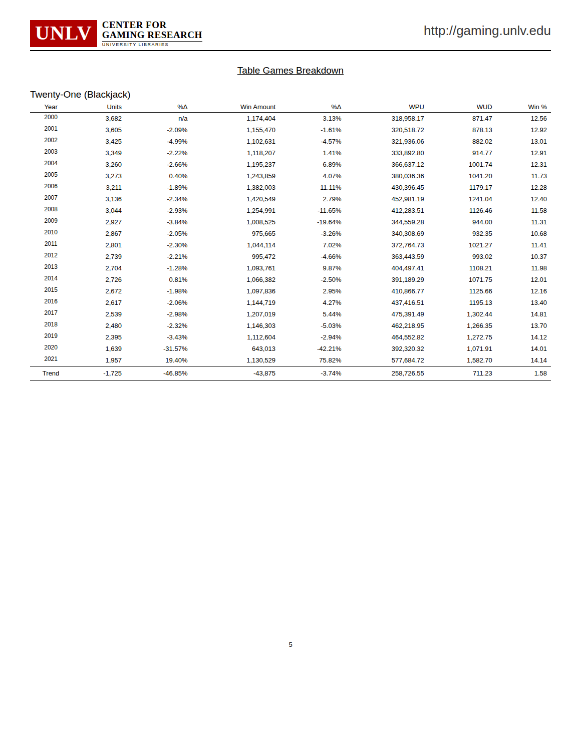UNLV
CENTER FOR
GAMING RESEARCH
UNIVERSITY LIBRARIES
http://gaming.unlv.edu
Table Games Breakdown
Twenty-One (Blackjack)
| Year | Units | %Δ | Win Amount | %Δ | WPU | WUD | Win % |
| --- | --- | --- | --- | --- | --- | --- | --- |
| 2000 | 3,682 | n/a | 1,174,404 | 3.13% | 318,958.17 | 871.47 | 12.56 |
| 2001 | 3,605 | -2.09% | 1,155,470 | -1.61% | 320,518.72 | 878.13 | 12.92 |
| 2002 | 3,425 | -4.99% | 1,102,631 | -4.57% | 321,936.06 | 882.02 | 13.01 |
| 2003 | 3,349 | -2.22% | 1,118,207 | 1.41% | 333,892.80 | 914.77 | 12.91 |
| 2004 | 3,260 | -2.66% | 1,195,237 | 6.89% | 366,637.12 | 1001.74 | 12.31 |
| 2005 | 3,273 | 0.40% | 1,243,859 | 4.07% | 380,036.36 | 1041.20 | 11.73 |
| 2006 | 3,211 | -1.89% | 1,382,003 | 11.11% | 430,396.45 | 1179.17 | 12.28 |
| 2007 | 3,136 | -2.34% | 1,420,549 | 2.79% | 452,981.19 | 1241.04 | 12.40 |
| 2008 | 3,044 | -2.93% | 1,254,991 | -11.65% | 412,283.51 | 1126.46 | 11.58 |
| 2009 | 2,927 | -3.84% | 1,008,525 | -19.64% | 344,559.28 | 944.00 | 11.31 |
| 2010 | 2,867 | -2.05% | 975,665 | -3.26% | 340,308.69 | 932.35 | 10.68 |
| 2011 | 2,801 | -2.30% | 1,044,114 | 7.02% | 372,764.73 | 1021.27 | 11.41 |
| 2012 | 2,739 | -2.21% | 995,472 | -4.66% | 363,443.59 | 993.02 | 10.37 |
| 2013 | 2,704 | -1.28% | 1,093,761 | 9.87% | 404,497.41 | 1108.21 | 11.98 |
| 2014 | 2,726 | 0.81% | 1,066,382 | -2.50% | 391,189.29 | 1071.75 | 12.01 |
| 2015 | 2,672 | -1.98% | 1,097,836 | 2.95% | 410,866.77 | 1125.66 | 12.16 |
| 2016 | 2,617 | -2.06% | 1,144,719 | 4.27% | 437,416.51 | 1195.13 | 13.40 |
| 2017 | 2,539 | -2.98% | 1,207,019 | 5.44% | 475,391.49 | 1,302.44 | 14.81 |
| 2018 | 2,480 | -2.32% | 1,146,303 | -5.03% | 462,218.95 | 1,266.35 | 13.70 |
| 2019 | 2,395 | -3.43% | 1,112,604 | -2.94% | 464,552.82 | 1,272.75 | 14.12 |
| 2020 | 1,639 | -31.57% | 643,013 | -42.21% | 392,320.32 | 1,071.91 | 14.01 |
| 2021 | 1,957 | 19.40% | 1,130,529 | 75.82% | 577,684.72 | 1,582.70 | 14.14 |
| Trend | -1,725 | -46.85% | -43,875 | -3.74% | 258,726.55 | 711.23 | 1.58 |
5